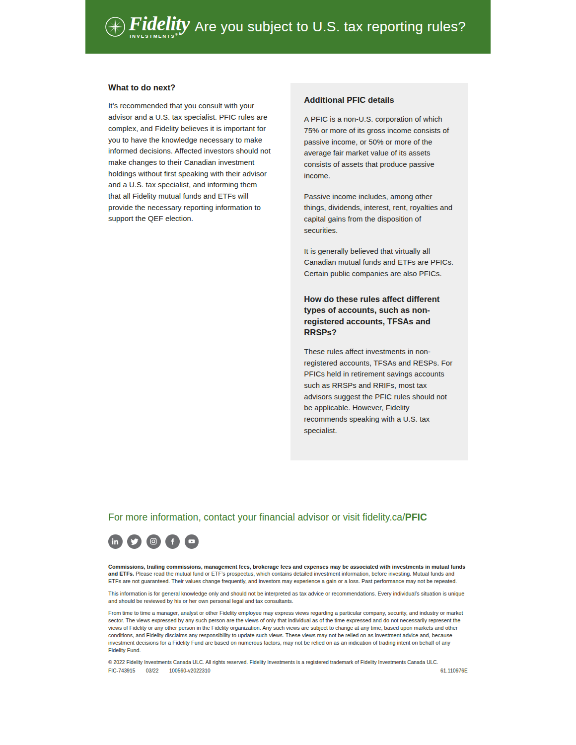Fidelity INVESTMENTS®
Are you subject to U.S. tax reporting rules?
What to do next?
It’s recommended that you consult with your advisor and a U.S. tax specialist. PFIC rules are complex, and Fidelity believes it is important for you to have the knowledge necessary to make informed decisions. Affected investors should not make changes to their Canadian investment holdings without first speaking with their advisor and a U.S. tax specialist, and informing them that all Fidelity mutual funds and ETFs will provide the necessary reporting information to support the QEF election.
Additional PFIC details
A PFIC is a non-U.S. corporation of which 75% or more of its gross income consists of passive income, or 50% or more of the average fair market value of its assets consists of assets that produce passive income.
Passive income includes, among other things, dividends, interest, rent, royalties and capital gains from the disposition of securities.
It is generally believed that virtually all Canadian mutual funds and ETFs are PFICs. Certain public companies are also PFICs.
How do these rules affect different types of accounts, such as non-registered accounts, TFSAs and RRSPs?
These rules affect investments in non-registered accounts, TFSAs and RESPs. For PFICs held in retirement savings accounts such as RRSPs and RRIFs, most tax advisors suggest the PFIC rules should not be applicable. However, Fidelity recommends speaking with a U.S. tax specialist.
For more information, contact your financial advisor or visit fidelity.ca/PFIC
Commissions, trailing commissions, management fees, brokerage fees and expenses may be associated with investments in mutual funds and ETFs. Please read the mutual fund or ETF’s prospectus, which contains detailed investment information, before investing. Mutual funds and ETFs are not guaranteed. Their values change frequently, and investors may experience a gain or a loss. Past performance may not be repeated.
This information is for general knowledge only and should not be interpreted as tax advice or recommendations. Every individual’s situation is unique and should be reviewed by his or her own personal legal and tax consultants.
From time to time a manager, analyst or other Fidelity employee may express views regarding a particular company, security, and industry or market sector. The views expressed by any such person are the views of only that individual as of the time expressed and do not necessarily represent the views of Fidelity or any other person in the Fidelity organization. Any such views are subject to change at any time, based upon markets and other conditions, and Fidelity disclaims any responsibility to update such views. These views may not be relied on as investment advice and, because investment decisions for a Fidelity Fund are based on numerous factors, may not be relied on as an indication of trading intent on behalf of any Fidelity Fund.
© 2022 Fidelity Investments Canada ULC. All rights reserved. Fidelity Investments is a registered trademark of Fidelity Investments Canada ULC.
FIC-74391503/22100560-v2022310
61.110976E